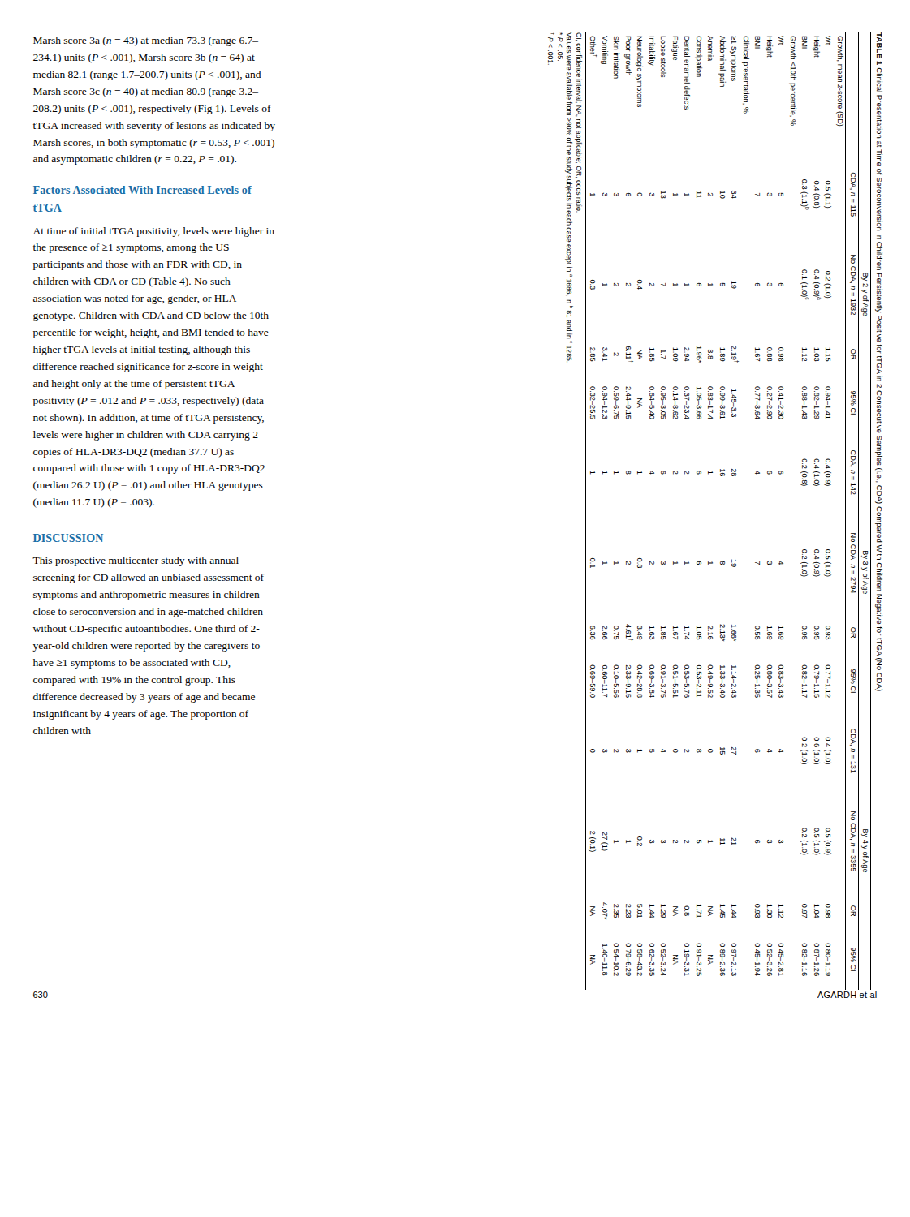Marsh score 3a (n = 43) at median 73.3 (range 6.7–234.1) units (P < .001), Marsh score 3b (n = 64) at median 82.1 (range 1.7–200.7) units (P < .001), and Marsh score 3c (n = 40) at median 80.9 (range 3.2–208.2) units (P < .001), respectively (Fig 1). Levels of tTGA increased with severity of lesions as indicated by Marsh scores, in both symptomatic (r = 0.53, P < .001) and asymptomatic children (r = 0.22, P = .01).
Factors Associated With Increased Levels of tTGA
At time of initial tTGA positivity, levels were higher in the presence of ≥1 symptoms, among the US participants and those with an FDR with CD, in children with CDA or CD (Table 4). No such association was noted for age, gender, or HLA genotype. Children with CDA and CD below the 10th percentile for weight, height, and BMI tended to have higher tTGA levels at initial testing, although this difference reached significance for z-score in weight and height only at the time of persistent tTGA positivity (P = .012 and P = .033, respectively) (data not shown). In addition, at time of tTGA persistency, levels were higher in children with CDA carrying 2 copies of HLA-DR3-DQ2 (median 37.7 U) as compared with those with 1 copy of HLA-DR3-DQ2 (median 26.2 U) (P = .01) and other HLA genotypes (median 11.7 U) (P = .003).
DISCUSSION
This prospective multicenter study with annual screening for CD allowed an unbiased assessment of symptoms and anthropometric measures in children close to seroconversion and in age-matched children without CD-specific autoantibodies. One third of 2-year-old children were reported by the caregivers to have ≥1 symptoms to be associated with CD, compared with 19% in the control group. This difference decreased by 3 years of age and became insignificant by 4 years of age. The proportion of children with
TABLE 1 Clinical Presentation at Time of Seroconversion in Children Persistently Positive for tTGA in 2 Consecutive Samples (i.e., CDA) Compared With Children Negative for tTGA (No CDA)
| | By 2 y of Age | By 3 y of Age | By 4 y of Age |
| --- | --- | --- | --- |
| | CDA, n = 115 | No CDA, n = 1932 | OR | 95% CI | CDA, n = 142 | No CDA, n = 2794 | OR | 95% CI | CDA, n = 131 | No CDA, n = 3355 | OR | 95% CI |
| Growth, mean z -score (SD) |
| Wt | 0.5 (1.1) | 0.2 (1.0) | 1.15 | 0.94–1.41 | 0.4 (0.9) | 0.5 (1.0) | 0.93 | 0.77–1.12 | 0.4 (1.0) | 0.5 (0.9) | 0.98 | 0.80–1.19 |
| Height | 0.4 (0.8) | 0.4 (0.9) a | 1.03 | 0.82–1.29 | 0.4 (1.0) | 0.4 (0.9) | 0.95 | 0.79–1.15 | 0.6 (1.0) | 0.5 (1.0) | 1.04 | 0.87–1.26 |
| BMI | 0.3 (1.1) b | 0.1 (1.0) c | 1.12 | 0.88–1.43 | 0.2 (0.8) | 0.2 (1.0) | 0.98 | 0.82–1.17 | 0.2 (1.0) | 0.2 (1.0) | 0.97 | 0.82–1.16 |
| Growth <10th percentile, % |
| Wt | 5 | 6 | 0.98 | 0.41–2.30 | 6 | 4 | 1.69 | 0.83–3.43 | 4 | 3 | 1.12 | 0.45–2.81 |
| Height | 3 | 3 | 0.88 | 0.27–2.90 | 6 | 3 | 1.69 | 0.80–3.57 | 4 | 3 | 1.30 | 0.52–3.26 |
| BMI | 7 | 6 | 1.67 | 0.77–3.64 | 4 | 7 | 0.58 | 0.25–1.35 | 6 | 6 | 0.93 | 0.45–1.94 |
| Clinical presentation, % |
| ≥1 Symptoms | 34 | 19 | 2.19 † | 1.45–3.3 | 28 | 19 | 1.66* | 1.14–2.43 | 27 | 21 | 1.44 | 0.97–2.13 |
| Abdominal pain | 10 | 5 | 1.89 | 0.99–3.61 | 16 | 8 | 2.13* | 1.33–3.40 | 15 | 11 | 1.45 | 0.89–2.36 |
| Anemia | 2 | 1 | 3.8 | 0.83–17.4 | 1 | 1 | 2.16 | 0.49–9.52 | 0 | 1 | NA | NA |
| Constipation | 11 | 6 | 1.96* | 1.05–3.66 | 6 | 6 | 1.05 | 0.53–2.11 | 8 | 5 | 1.71 | 0.91–3.25 |
| Dental enamel defects | 1 | 1 | 2.94 | 0.37–23.4 | 2 | 1 | 1.74 | 0.53–5.76 | 2 | 2 | 0.8 | 0.19–3.31 |
| Fatigue | 1 | 1 | 1.09 | 0.14–8.62 | 2 | 1 | 1.67 | 0.51–5.51 | 0 | 2 | NA | NA |
| Loose stools | 13 | 7 | 1.7 | 0.95–3.05 | 6 | 3 | 1.85 | 0.91–3.75 | 4 | 3 | 1.29 | 0.52–3.24 |
| Irritability | 3 | 2 | 1.85 | 0.64–5.40 | 4 | 2 | 1.63 | 0.69–3.84 | 5 | 3 | 1.44 | 0.62–3.35 |
| Neurologic symptoms | 0 | 0.4 | NA | NA | 1 | 0.3 | 3.49 | 0.42–28.8 | 1 | 0.2 | 5.01 | 0.58–43.2 |
| Poor growth | 6 | 2 | 6.11 † | 2.44–9.15 | 8 | 2 | 4.61 † | 2.33–9.15 | 3 | 1 | 2.23 | 0.79–6.29 |
| Skin irritation | 3 | 2 | 2 | 0.59–6.75 | 1 | 1 | 0.75 | 0.10–5.56 | 2 | 1 | 2.35 | 0.54–10.2 |
| Vomiting | 3 | 1 | 3.41 | 0.94–12.3 | 1 | 1 | 2.66 | 0.60–11.7 | 3 | 27 (1) | 4.07* | 1.40–11.8 |
| Other † | 1 | 0.3 | 2.85 | 0.32–25.5 | 1 | 0.1 | 6.36 | 0.69–59.0 | 0 | 2 (0.1) | NA | NA |
CI, confidence interval; NA, not applicable; OR, odds ratio.
Values were available from >90% of the study subjects in each case except in a 1686, in b 81 and in c 1285.
* P < .05.
† P < .001.
630 AGARDH et al